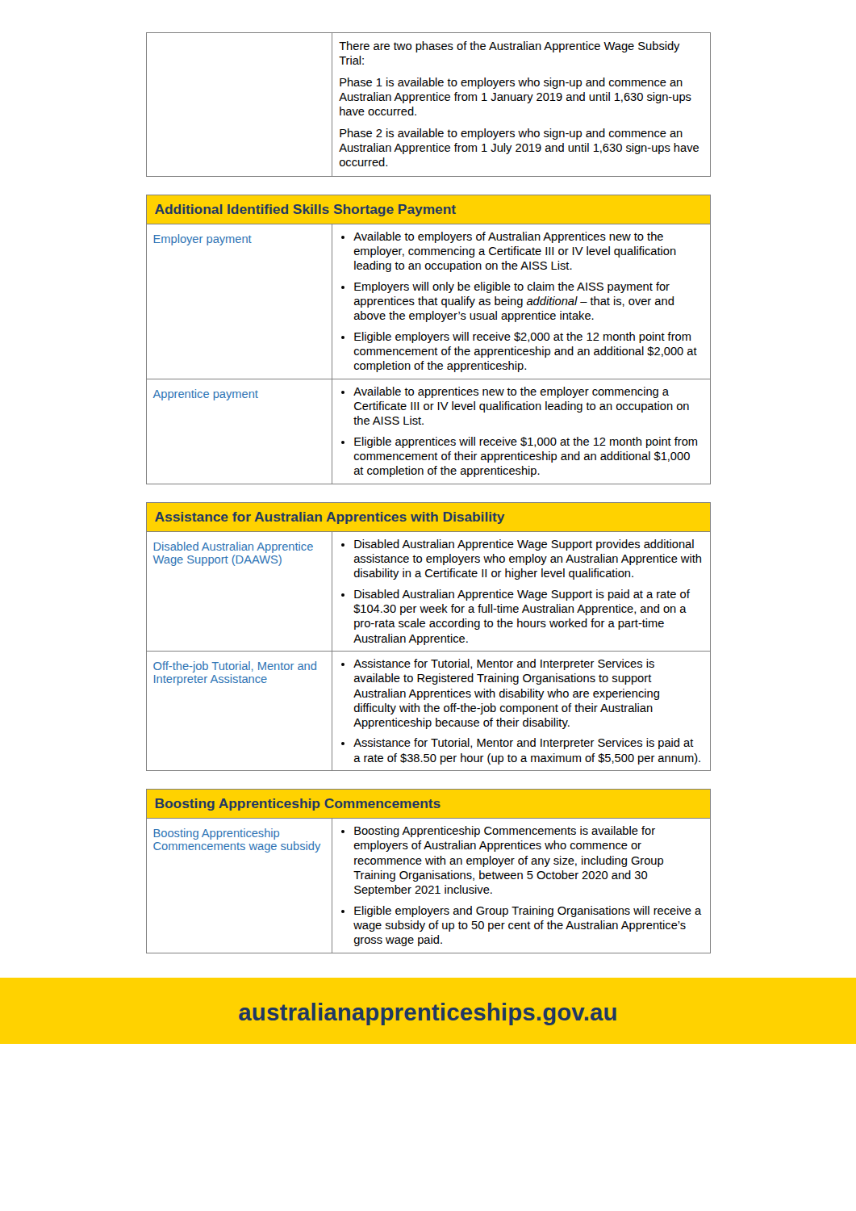| | There are two phases of the Australian Apprentice Wage Subsidy Trial: Phase 1 is available to employers who sign-up and commence an Australian Apprentice from 1 January 2019 and until 1,630 sign-ups have occurred. Phase 2 is available to employers who sign-up and commence an Australian Apprentice from 1 July 2019 and until 1,630 sign-ups have occurred. |
| Additional Identified Skills Shortage Payment |
| Employer payment | Available to employers of Australian Apprentices new to the employer, commencing a Certificate III or IV level qualification leading to an occupation on the AISS List. Employers will only be eligible to claim the AISS payment for apprentices that qualify as being additional – that is, over and above the employer’s usual apprentice intake. Eligible employers will receive $2,000 at the 12 month point from commencement of the apprenticeship and an additional $2,000 at completion of the apprenticeship. |
| Apprentice payment | Available to apprentices new to the employer commencing a Certificate III or IV level qualification leading to an occupation on the AISS List. Eligible apprentices will receive $1,000 at the 12 month point from commencement of their apprenticeship and an additional $1,000 at completion of the apprenticeship. |
| Assistance for Australian Apprentices with Disability |
| Disabled Australian Apprentice Wage Support (DAAWS) | Disabled Australian Apprentice Wage Support provides additional assistance to employers who employ an Australian Apprentice with disability in a Certificate II or higher level qualification. Disabled Australian Apprentice Wage Support is paid at a rate of $104.30 per week for a full-time Australian Apprentice, and on a pro-rata scale according to the hours worked for a part-time Australian Apprentice. |
| Off-the-job Tutorial, Mentor and Interpreter Assistance | Assistance for Tutorial, Mentor and Interpreter Services is available to Registered Training Organisations to support Australian Apprentices with disability who are experiencing difficulty with the off-the-job component of their Australian Apprenticeship because of their disability. Assistance for Tutorial, Mentor and Interpreter Services is paid at a rate of $38.50 per hour (up to a maximum of $5,500 per annum). |
| Boosting Apprenticeship Commencements |
| Boosting Apprenticeship Commencements wage subsidy | Boosting Apprenticeship Commencements is available for employers of Australian Apprentices who commence or recommence with an employer of any size, including Group Training Organisations, between 5 October 2020 and 30 September 2021 inclusive. Eligible employers and Group Training Organisations will receive a wage subsidy of up to 50 per cent of the Australian Apprentice’s gross wage paid. |
australianapprenticeships.gov.au